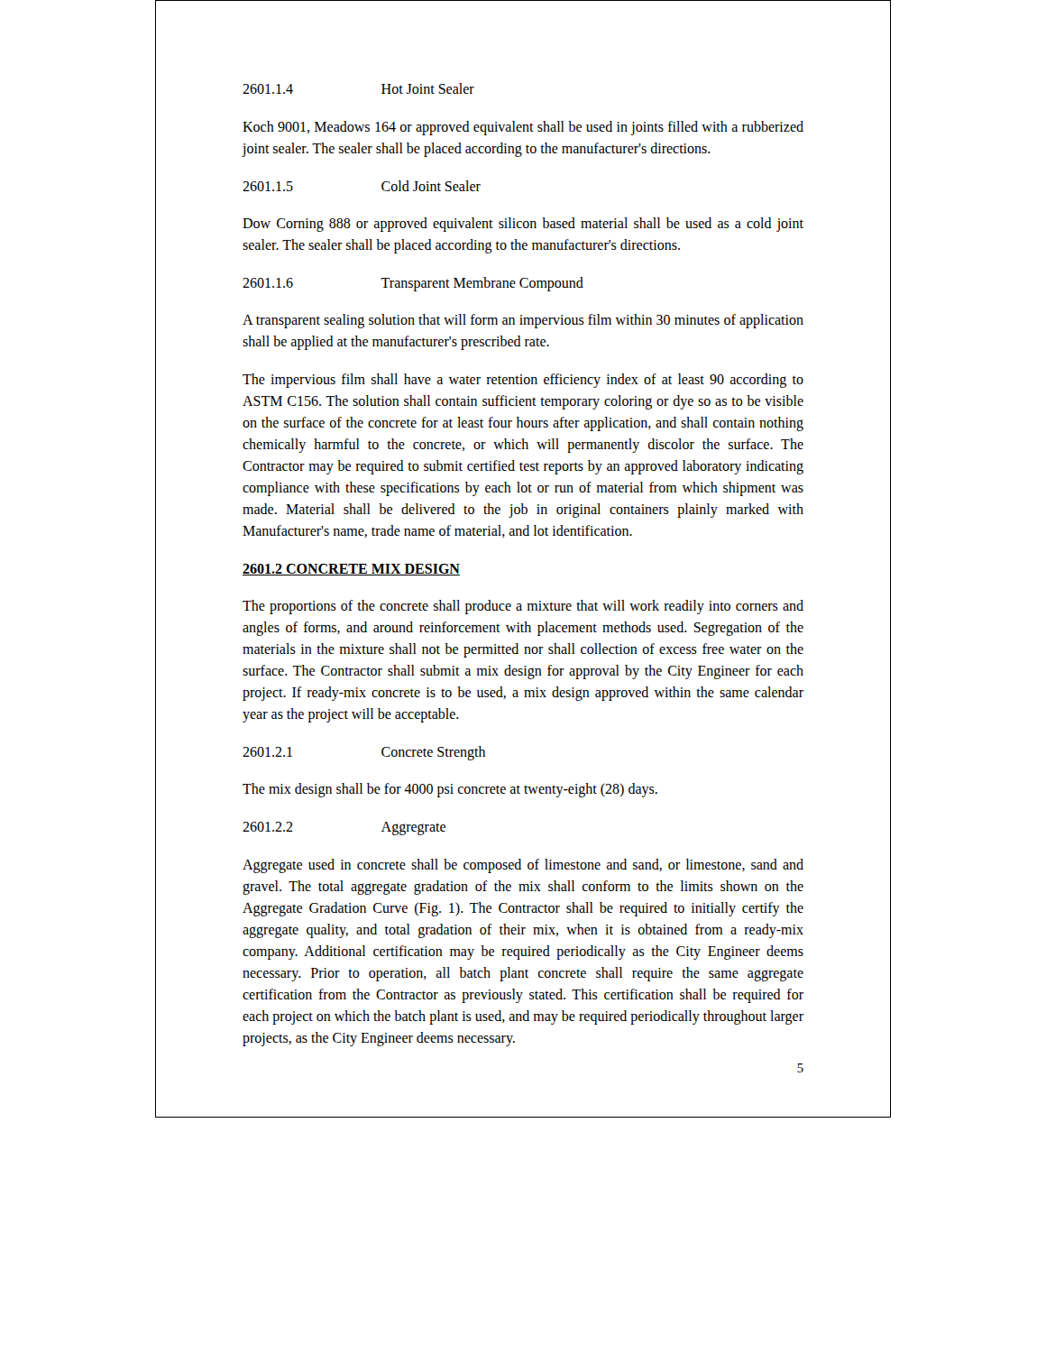2601.1.4 Hot Joint Sealer
Koch 9001, Meadows 164 or approved equivalent shall be used in joints filled with a rubberized joint sealer. The sealer shall be placed according to the manufacturer's directions.
2601.1.5 Cold Joint Sealer
Dow Corning 888 or approved equivalent silicon based material shall be used as a cold joint sealer. The sealer shall be placed according to the manufacturer's directions.
2601.1.6 Transparent Membrane Compound
A transparent sealing solution that will form an impervious film within 30 minutes of application shall be applied at the manufacturer's prescribed rate.
The impervious film shall have a water retention efficiency index of at least 90 according to ASTM C156. The solution shall contain sufficient temporary coloring or dye so as to be visible on the surface of the concrete for at least four hours after application, and shall contain nothing chemically harmful to the concrete, or which will permanently discolor the surface. The Contractor may be required to submit certified test reports by an approved laboratory indicating compliance with these specifications by each lot or run of material from which shipment was made. Material shall be delivered to the job in original containers plainly marked with Manufacturer's name, trade name of material, and lot identification.
2601.2 CONCRETE MIX DESIGN
The proportions of the concrete shall produce a mixture that will work readily into corners and angles of forms, and around reinforcement with placement methods used. Segregation of the materials in the mixture shall not be permitted nor shall collection of excess free water on the surface. The Contractor shall submit a mix design for approval by the City Engineer for each project. If ready-mix concrete is to be used, a mix design approved within the same calendar year as the project will be acceptable.
2601.2.1 Concrete Strength
The mix design shall be for 4000 psi concrete at twenty-eight (28) days.
2601.2.2 Aggregrate
Aggregate used in concrete shall be composed of limestone and sand, or limestone, sand and gravel. The total aggregate gradation of the mix shall conform to the limits shown on the Aggregate Gradation Curve (Fig. 1). The Contractor shall be required to initially certify the aggregate quality, and total gradation of their mix, when it is obtained from a ready-mix company. Additional certification may be required periodically as the City Engineer deems necessary. Prior to operation, all batch plant concrete shall require the same aggregate certification from the Contractor as previously stated. This certification shall be required for each project on which the batch plant is used, and may be required periodically throughout larger projects, as the City Engineer deems necessary.
5